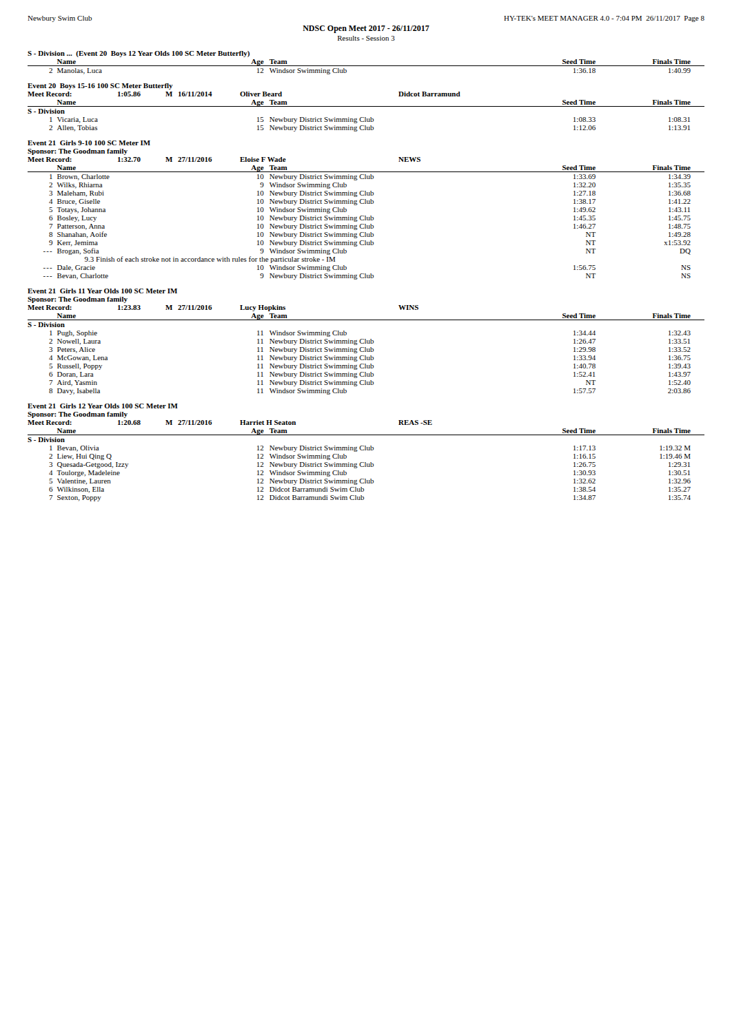Newbury Swim Club
HY-TEK's MEET MANAGER 4.0 - 7:04 PM 26/11/2017 Page 8
NDSC Open Meet 2017 - 26/11/2017
Results - Session 3
S - Division ... (Event 20 Boys 12 Year Olds 100 SC Meter Butterfly)
| | Name | Age | Team | Seed Time | Finals Time |
| --- | --- | --- | --- | --- | --- |
| 2 | Manolas, Luca | 12 | Windsor Swimming Club | 1:36.18 | 1:40.99 |
Event 20 Boys 15-16 100 SC Meter Butterfly
Meet Record: 1:05.86 M 16/11/2014 Oliver Beard Didcot Barramund
| | Name | Age | Team | Seed Time | Finals Time |
| --- | --- | --- | --- | --- | --- |
| S - Division |
| 1 | Vicaria, Luca | 15 | Newbury District Swimming Club | 1:08.33 | 1:08.31 |
| 2 | Allen, Tobias | 15 | Newbury District Swimming Club | 1:12.06 | 1:13.91 |
Event 21 Girls 9-10 100 SC Meter IM
Sponsor: The Goodman family
Meet Record: 1:32.70 M 27/11/2016 Eloise F Wade NEWS
| | Name | Age | Team | Seed Time | Finals Time |
| --- | --- | --- | --- | --- | --- |
| 1 | Brown, Charlotte | 10 | Newbury District Swimming Club | 1:33.69 | 1:34.39 |
| 2 | Wilks, Rhiarna | 9 | Windsor Swimming Club | 1:32.20 | 1:35.35 |
| 3 | Maleham, Rubi | 10 | Newbury District Swimming Club | 1:27.18 | 1:36.68 |
| 4 | Bruce, Giselle | 10 | Newbury District Swimming Club | 1:38.17 | 1:41.22 |
| 5 | Totays, Johanna | 10 | Windsor Swimming Club | 1:49.62 | 1:43.11 |
| 6 | Bosley, Lucy | 10 | Newbury District Swimming Club | 1:45.35 | 1:45.75 |
| 7 | Patterson, Anna | 10 | Newbury District Swimming Club | 1:46.27 | 1:48.75 |
| 8 | Shanahan, Aoife | 10 | Newbury District Swimming Club | NT | 1:49.28 |
| 9 | Kerr, Jemima | 10 | Newbury District Swimming Club | NT | x1:53.92 |
| --- | Brogan, Sofia | 9 | Windsor Swimming Club | NT | DQ |
| | 9.3 Finish of each stroke not in accordance with rules for the particular stroke - IM |
| --- | Dale, Gracie | 10 | Windsor Swimming Club | 1:56.75 | NS |
| --- | Bevan, Charlotte | 9 | Newbury District Swimming Club | NT | NS |
Event 21 Girls 11 Year Olds 100 SC Meter IM
Sponsor: The Goodman family
Meet Record: 1:23.83 M 27/11/2016 Lucy Hopkins WINS
| | Name | Age | Team | Seed Time | Finals Time |
| --- | --- | --- | --- | --- | --- |
| S - Division |
| 1 | Pugh, Sophie | 11 | Windsor Swimming Club | 1:34.44 | 1:32.43 |
| 2 | Nowell, Laura | 11 | Newbury District Swimming Club | 1:26.47 | 1:33.51 |
| 3 | Peters, Alice | 11 | Newbury District Swimming Club | 1:29.98 | 1:33.52 |
| 4 | McGowan, Lena | 11 | Newbury District Swimming Club | 1:33.94 | 1:36.75 |
| 5 | Russell, Poppy | 11 | Newbury District Swimming Club | 1:40.78 | 1:39.43 |
| 6 | Doran, Lara | 11 | Newbury District Swimming Club | 1:52.41 | 1:43.97 |
| 7 | Aird, Yasmin | 11 | Newbury District Swimming Club | NT | 1:52.40 |
| 8 | Davy, Isabella | 11 | Windsor Swimming Club | 1:57.57 | 2:03.86 |
Event 21 Girls 12 Year Olds 100 SC Meter IM
Sponsor: The Goodman family
Meet Record: 1:20.68 M 27/11/2016 Harriet H Seaton REAS -SE
| | Name | Age | Team | Seed Time | Finals Time |
| --- | --- | --- | --- | --- | --- |
| S - Division |
| 1 | Bevan, Olivia | 12 | Newbury District Swimming Club | 1:17.13 | 1:19.32 M |
| 2 | Liew, Hui Qing Q | 12 | Windsor Swimming Club | 1:16.15 | 1:19.46 M |
| 3 | Quesada-Getgood, Izzy | 12 | Newbury District Swimming Club | 1:26.75 | 1:29.31 |
| 4 | Toulorge, Madeleine | 12 | Windsor Swimming Club | 1:30.93 | 1:30.51 |
| 5 | Valentine, Lauren | 12 | Newbury District Swimming Club | 1:32.62 | 1:32.96 |
| 6 | Wilkinson, Ella | 12 | Didcot Barramundi Swim Club | 1:38.54 | 1:35.27 |
| 7 | Sexton, Poppy | 12 | Didcot Barramundi Swim Club | 1:34.87 | 1:35.74 |